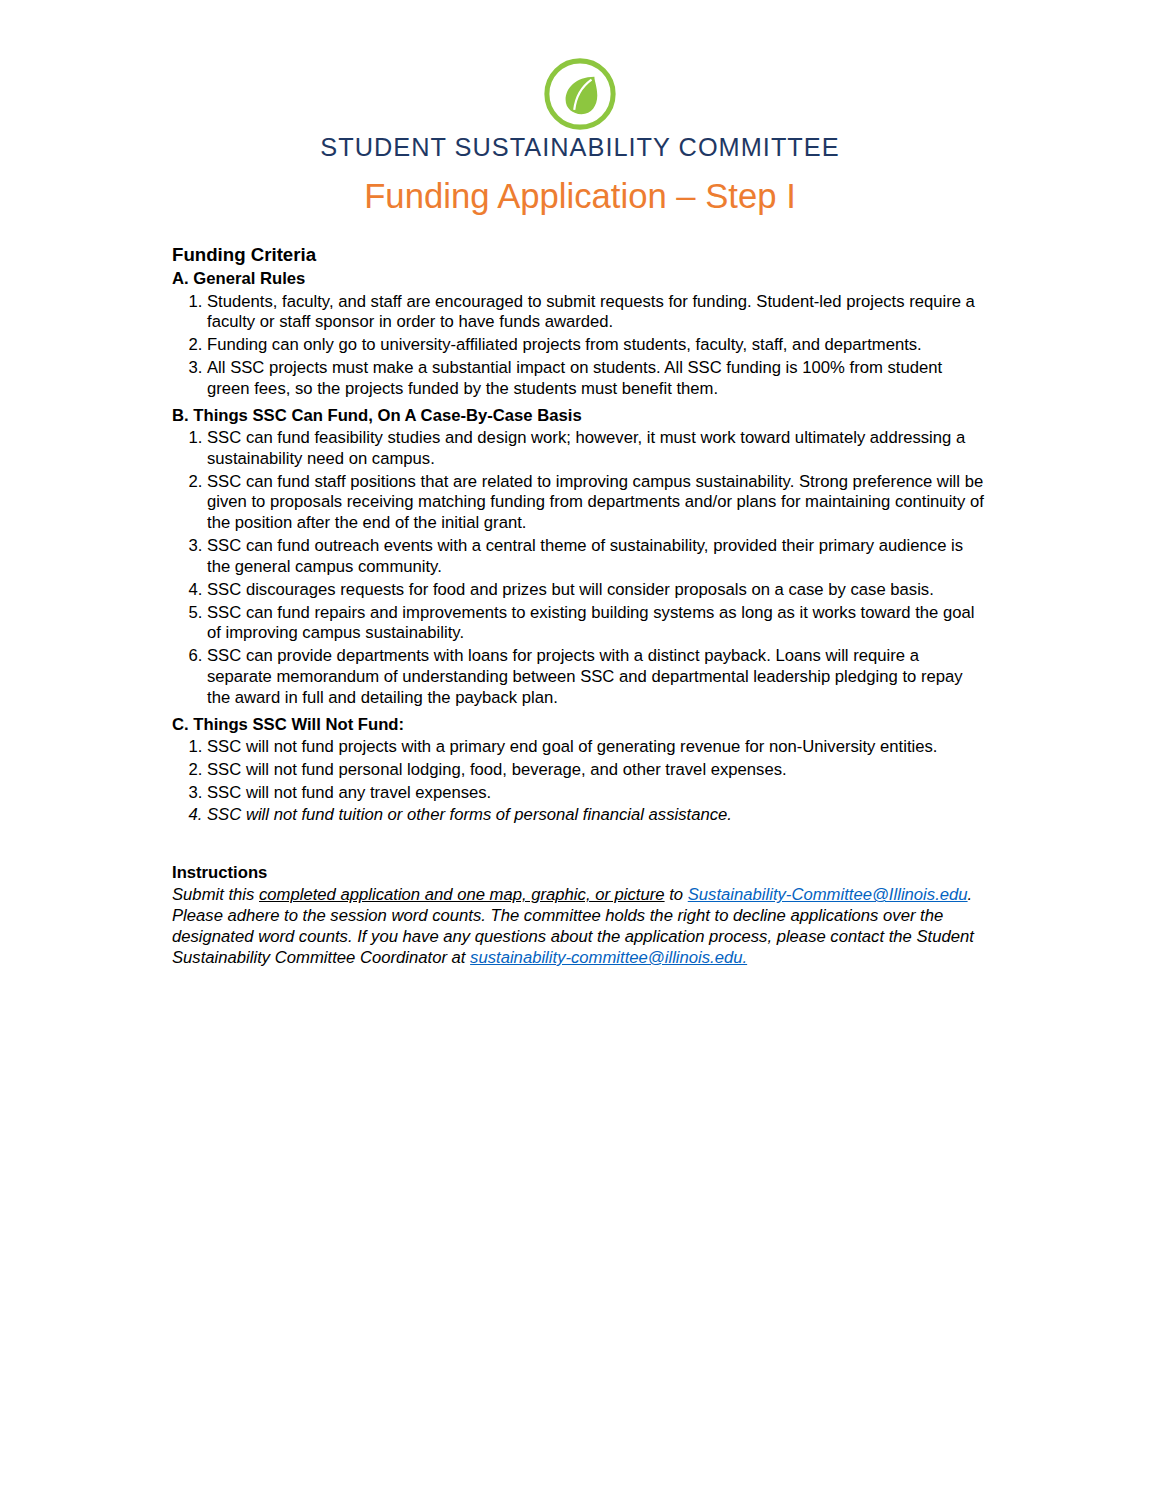STUDENT SUSTAINABILITY COMMITTEE
Funding Application – Step I
Funding Criteria
A. General Rules
Students, faculty, and staff are encouraged to submit requests for funding. Student-led projects require a faculty or staff sponsor in order to have funds awarded.
Funding can only go to university-affiliated projects from students, faculty, staff, and departments.
All SSC projects must make a substantial impact on students. All SSC funding is 100% from student green fees, so the projects funded by the students must benefit them.
B. Things SSC Can Fund, On A Case-By-Case Basis
SSC can fund feasibility studies and design work; however, it must work toward ultimately addressing a sustainability need on campus.
SSC can fund staff positions that are related to improving campus sustainability. Strong preference will be given to proposals receiving matching funding from departments and/or plans for maintaining continuity of the position after the end of the initial grant.
SSC can fund outreach events with a central theme of sustainability, provided their primary audience is the general campus community.
SSC discourages requests for food and prizes but will consider proposals on a case by case basis.
SSC can fund repairs and improvements to existing building systems as long as it works toward the goal of improving campus sustainability.
SSC can provide departments with loans for projects with a distinct payback. Loans will require a separate memorandum of understanding between SSC and departmental leadership pledging to repay the award in full and detailing the payback plan.
C. Things SSC Will Not Fund:
SSC will not fund projects with a primary end goal of generating revenue for non-University entities.
SSC will not fund personal lodging, food, beverage, and other travel expenses.
SSC will not fund any travel expenses.
SSC will not fund tuition or other forms of personal financial assistance.
Instructions
Submit this completed application and one map, graphic, or picture to Sustainability-Committee@Illinois.edu. Please adhere to the session word counts. The committee holds the right to decline applications over the designated word counts. If you have any questions about the application process, please contact the Student Sustainability Committee Coordinator at sustainability-committee@illinois.edu.